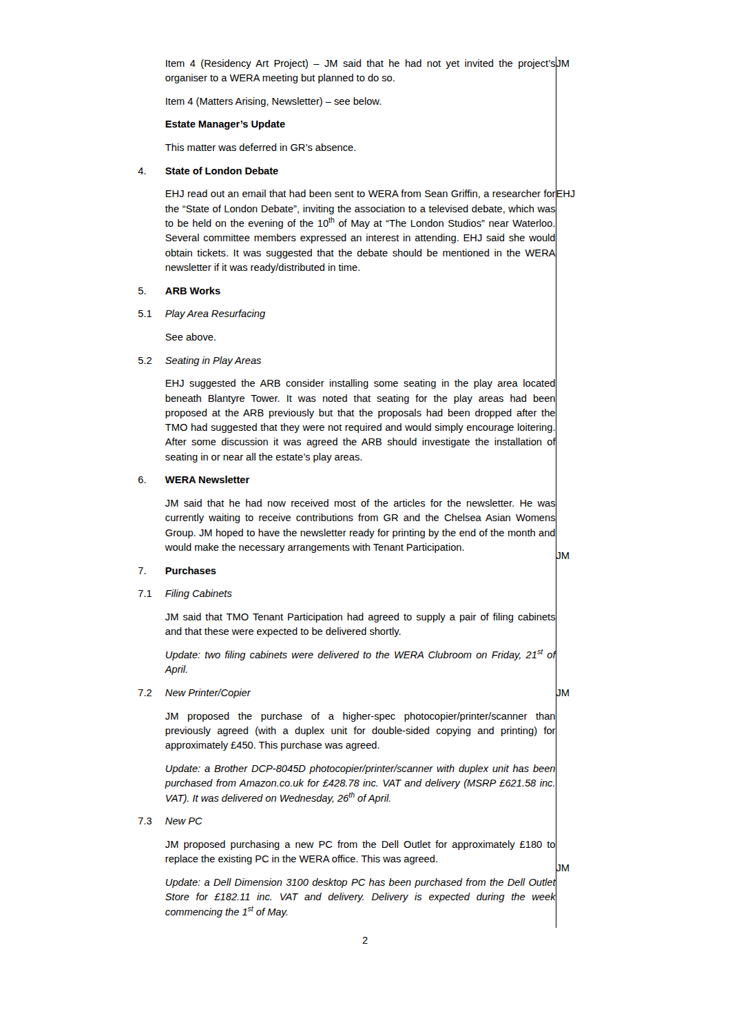| | Item 4 (Residency Art Project) – JM said that he had not yet invited the project’s organiser to a WERA meeting but planned to do so. | JM |
| | Item 4 (Matters Arising, Newsletter) – see below. | |
| | Estate Manager’s Update This matter was deferred in GR’s absence. | |
| 4. | State of London Debate | |
| | EHJ read out an email that had been sent to WERA from Sean Griffin, a researcher for the “State of London Debate”, inviting the association to a televised debate, which was to be held on the evening of the 10 th of May at “The London Studios” near Waterloo. Several committee members expressed an interest in attending. EHJ said she would obtain tickets. It was suggested that the debate should be mentioned in the WERA newsletter if it was ready/distributed in time. | EHJ |
| 5. | ARB Works | |
| 5.1 | Play Area Resurfacing See above. | |
| 5.2 | Seating in Play Areas EHJ suggested the ARB consider installing some seating in the play area located beneath Blantyre Tower. It was noted that seating for the play areas had been proposed at the ARB previously but that the proposals had been dropped after the TMO had suggested that they were not required and would simply encourage loitering. After some discussion it was agreed the ARB should investigate the installation of seating in or near all the estate’s play areas. | |
| 6. | WERA Newsletter | |
| | JM said that he had now received most of the articles for the newsletter. He was currently waiting to receive contributions from GR and the Chelsea Asian Womens Group. JM hoped to have the newsletter ready for printing by the end of the month and would make the necessary arrangements with Tenant Participation. | JM |
| 7. | Purchases | |
| 7.1 | Filing Cabinets JM said that TMO Tenant Participation had agreed to supply a pair of filing cabinets and that these were expected to be delivered shortly. Update: two filing cabinets were delivered to the WERA Clubroom on Friday, 21 st of April. | |
| 7.2 | New Printer/Copier JM proposed the purchase of a higher-spec photocopier/printer/scanner than previously agreed (with a duplex unit for double-sided copying and printing) for approximately £450. This purchase was agreed. | JM |
| | Update: a Brother DCP-8045D photocopier/printer/scanner with duplex unit has been purchased from Amazon.co.uk for £428.78 inc. VAT and delivery (MSRP £621.58 inc. VAT). It was delivered on Wednesday, 26 th of April. | |
| 7.3 | New PC JM proposed purchasing a new PC from the Dell Outlet for approximately £180 to replace the existing PC in the WERA office. This was agreed. | JM |
| | Update: a Dell Dimension 3100 desktop PC has been purchased from the Dell Outlet Store for £182.11 inc. VAT and delivery. Delivery is expected during the week commencing the 1 st of May. | |
2